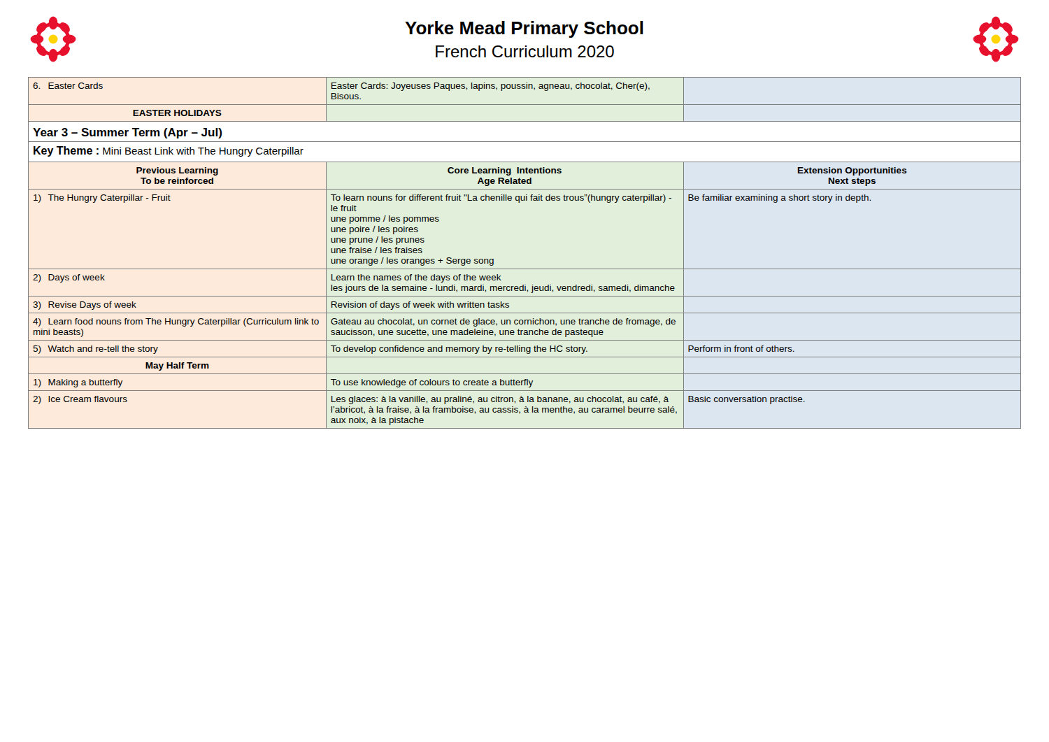Yorke Mead Primary School
French Curriculum 2020
| 6. Easter Cards | Easter Cards: Joyeuses Paques, lapins, poussin, agneau, chocolat, Cher(e), Bisous. | |
| EASTER HOLIDAYS | | |
| Year 3 – Summer Term (Apr – Jul) |
| Key Theme : Mini Beast Link with The Hungry Caterpillar |
| Previous Learning To be reinforced | Core Learning Intentions Age Related | Extension Opportunities Next steps |
| 1) The Hungry Caterpillar - Fruit | To learn nouns for different fruit "La chenille qui fait des trous”(hungry caterpillar) - le fruit une pomme / les pommes une poire / les poires une prune / les prunes une fraise / les fraises une orange / les oranges + Serge song | Be familiar examining a short story in depth. |
| 2) Days of week | Learn the names of the days of the week les jours de la semaine - lundi, mardi, mercredi, jeudi, vendredi, samedi, dimanche | |
| 3) Revise Days of week | Revision of days of week with written tasks | |
| 4) Learn food nouns from The Hungry Caterpillar (Curriculum link to mini beasts) | Gateau au chocolat, un cornet de glace, un cornichon, une tranche de fromage, de saucisson, une sucette, une madeleine, une tranche de pasteque | |
| 5) Watch and re-tell the story | To develop confidence and memory by re-telling the HC story. | Perform in front of others. |
| May Half Term | | |
| 1) Making a butterfly | To use knowledge of colours to create a butterfly | |
| 2) Ice Cream flavours | Les glaces: à la vanille, au praliné, au citron, à la banane, au chocolat, au café, à l’abricot, à la fraise, à la framboise, au cassis, à la menthe, au caramel beurre salé, aux noix, à la pistache | Basic conversation practise. |